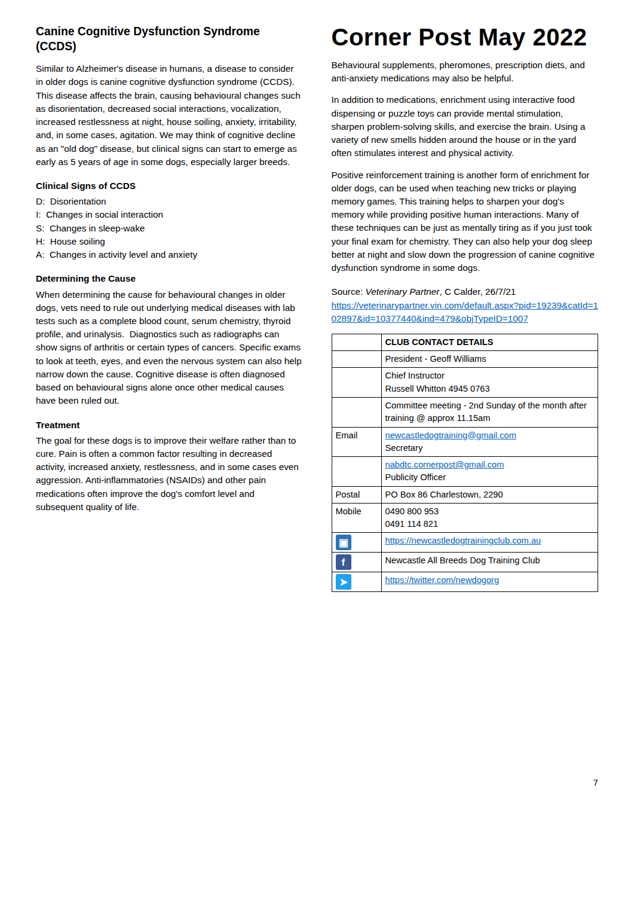Canine Cognitive Dysfunction Syndrome (CCDS)
Similar to Alzheimer's disease in humans, a disease to consider in older dogs is canine cognitive dysfunction syndrome (CCDS). This disease affects the brain, causing behavioural changes such as disorientation, decreased social interactions, vocalization, increased restlessness at night, house soiling, anxiety, irritability, and, in some cases, agitation. We may think of cognitive decline as an "old dog" disease, but clinical signs can start to emerge as early as 5 years of age in some dogs, especially larger breeds.
Clinical Signs of CCDS
D: Disorientation
I: Changes in social interaction
S: Changes in sleep-wake
H: House soiling
A: Changes in activity level and anxiety
Determining the Cause
When determining the cause for behavioural changes in older dogs, vets need to rule out underlying medical diseases with lab tests such as a complete blood count, serum chemistry, thyroid profile, and urinalysis. Diagnostics such as radiographs can show signs of arthritis or certain types of cancers. Specific exams to look at teeth, eyes, and even the nervous system can also help narrow down the cause. Cognitive disease is often diagnosed based on behavioural signs alone once other medical causes have been ruled out.
Treatment
The goal for these dogs is to improve their welfare rather than to cure. Pain is often a common factor resulting in decreased activity, increased anxiety, restlessness, and in some cases even aggression. Anti-inflammatories (NSAIDs) and other pain medications often improve the dog's comfort level and subsequent quality of life.
Corner Post May 2022
Behavioural supplements, pheromones, prescription diets, and anti-anxiety medications may also be helpful.
In addition to medications, enrichment using interactive food dispensing or puzzle toys can provide mental stimulation, sharpen problem-solving skills, and exercise the brain. Using a variety of new smells hidden around the house or in the yard often stimulates interest and physical activity.
Positive reinforcement training is another form of enrichment for older dogs, can be used when teaching new tricks or playing memory games. This training helps to sharpen your dog's memory while providing positive human interactions. Many of these techniques can be just as mentally tiring as if you just took your final exam for chemistry. They can also help your dog sleep better at night and slow down the progression of canine cognitive dysfunction syndrome in some dogs.
Source: Veterinary Partner, C Calder, 26/7/21
https://veterinarypartner.vin.com/default.aspx?pid=19239&catId=102897&id=10377440&ind=479&objTypeID=1007
| | CLUB CONTACT DETAILS |
| | President - Geoff Williams |
| | Chief Instructor Russell Whitton 4945 0763 |
| | Committee meeting - 2nd Sunday of the month after training @ approx 11.15am |
| Email | newcastledogtraining@gmail.com Secretary |
| | nabdtc.cornerpost@gmail.com Publicity Officer |
| Postal | PO Box 86 Charlestown, 2290 |
| Mobile | 0490 800 953 0491 114 821 |
| ▣ | https://newcastledogtrainingclub.com.au |
| f | Newcastle All Breeds Dog Training Club |
| ➤ | https://twitter.com/newdogorg |
7